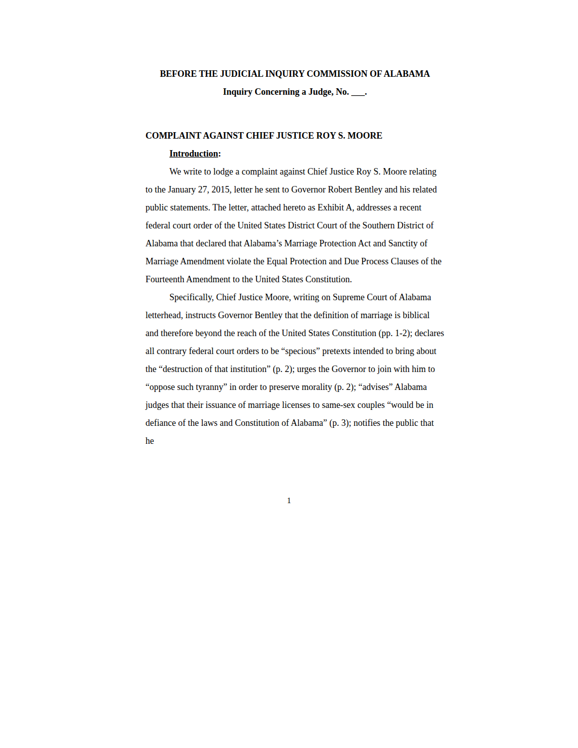BEFORE THE JUDICIAL INQUIRY COMMISSION OF ALABAMA
Inquiry Concerning a Judge, No. ___.
COMPLAINT AGAINST CHIEF JUSTICE ROY S. MOORE
Introduction:
We write to lodge a complaint against Chief Justice Roy S. Moore relating to the January 27, 2015, letter he sent to Governor Robert Bentley and his related public statements. The letter, attached hereto as Exhibit A, addresses a recent federal court order of the United States District Court of the Southern District of Alabama that declared that Alabama’s Marriage Protection Act and Sanctity of Marriage Amendment violate the Equal Protection and Due Process Clauses of the Fourteenth Amendment to the United States Constitution.
Specifically, Chief Justice Moore, writing on Supreme Court of Alabama letterhead, instructs Governor Bentley that the definition of marriage is biblical and therefore beyond the reach of the United States Constitution (pp. 1-2); declares all contrary federal court orders to be “specious” pretexts intended to bring about the “destruction of that institution” (p. 2); urges the Governor to join with him to “oppose such tyranny” in order to preserve morality (p. 2); “advises” Alabama judges that their issuance of marriage licenses to same-sex couples “would be in defiance of the laws and Constitution of Alabama” (p. 3); notifies the public that he
1